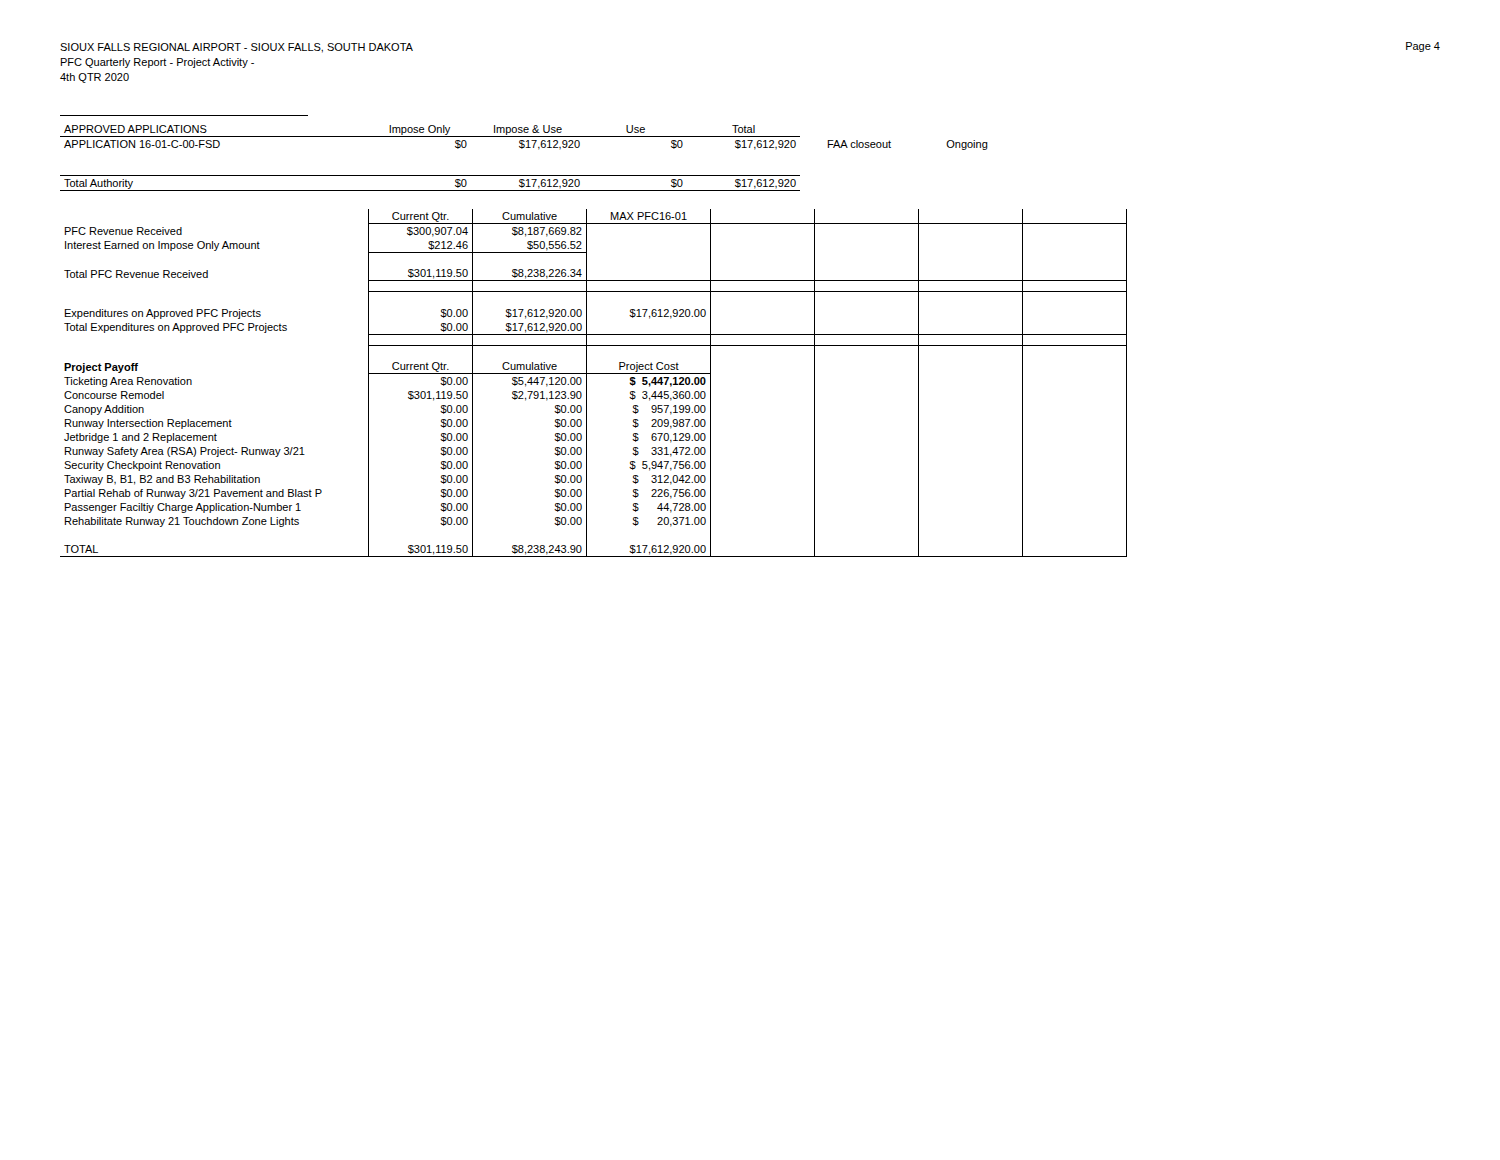Page 4
SIOUX FALLS REGIONAL AIRPORT - SIOUX FALLS, SOUTH DAKOTA
PFC Quarterly Report - Project Activity -
4th QTR 2020
| APPROVED APPLICATIONS | Impose Only | Impose & Use | Use | Total | | |
| --- | --- | --- | --- | --- | --- | --- |
| APPLICATION 16-01-C-00-FSD | $0 | $17,612,920 | $0 | $17,612,920 | FAA closeout | Ongoing |
| Total Authority | $0 | $17,612,920 | $0 | $17,612,920 | | |
| | Current Qtr. | Cumulative | MAX PFC16-01 | | | | |
| PFC Revenue Received | $300,907.04 | $8,187,669.82 | | | | | |
| Interest Earned on Impose Only Amount | $212.46 | $50,556.52 | | | | | |
| Total PFC Revenue Received | $301,119.50 | $8,238,226.34 | | | | | |
| Expenditures on Approved PFC Projects | $0.00 | $17,612,920.00 | $17,612,920.00 | | | | |
| Total Expenditures on Approved PFC Projects | $0.00 | $17,612,920.00 | | | | | |
| Project Payoff | Current Qtr. | Cumulative | Project Cost | | | | |
| Ticketing Area Renovation | $0.00 | $5,447,120.00 | $ 5,447,120.00 | | | | |
| Concourse Remodel | $301,119.50 | $2,791,123.90 | $ 3,445,360.00 | | | | |
| Canopy Addition | $0.00 | $0.00 | $ 957,199.00 | | | | |
| Runway Intersection Replacement | $0.00 | $0.00 | $ 209,987.00 | | | | |
| Jetbridge 1 and 2 Replacement | $0.00 | $0.00 | $ 670,129.00 | | | | |
| Runway Safety Area (RSA) Project- Runway 3/21 | $0.00 | $0.00 | $ 331,472.00 | | | | |
| Security Checkpoint Renovation | $0.00 | $0.00 | $ 5,947,756.00 | | | | |
| Taxiway B, B1, B2 and B3 Rehabilitation | $0.00 | $0.00 | $ 312,042.00 | | | | |
| Partial Rehab of Runway 3/21 Pavement and Blast P | $0.00 | $0.00 | $ 226,756.00 | | | | |
| Passenger Faciltiy Charge Application-Number 1 | $0.00 | $0.00 | $ 44,728.00 | | | | |
| Rehabilitate Runway 21 Touchdown Zone Lights | $0.00 | $0.00 | $ 20,371.00 | | | | |
| TOTAL | $301,119.50 | $8,238,243.90 | $17,612,920.00 | | | | |